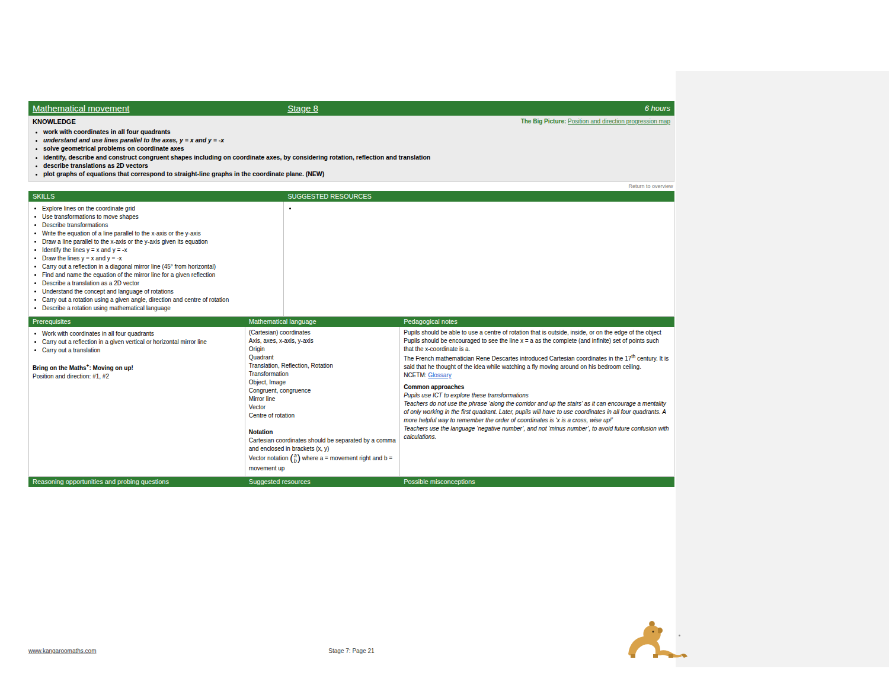| Mathematical movement | Stage 8 | 6 hours |
| The Big Picture: Position and direction progression map KNOWLEDGE work with coordinates in all four quadrants understand and use lines parallel to the axes, y = x and y = -x solve geometrical problems on coordinate axes identify, describe and construct congruent shapes including on coordinate axes, by considering rotation, reflection and translation describe translations as 2D vectors plot graphs of equations that correspond to straight-line graphs in the coordinate plane. (NEW) |
| Return to overview |
| SKILLS | SUGGESTED RESOURCES |
| Explore lines on the coordinate grid Use transformations to move shapes Describe transformations Write the equation of a line parallel to the x-axis or the y-axis Draw a line parallel to the x-axis or the y-axis given its equation Identify the lines y = x and y = -x Draw the lines y = x and y = -x Carry out a reflection in a diagonal mirror line (45° from horizontal) Find and name the equation of the mirror line for a given reflection Describe a translation as a 2D vector Understand the concept and language of rotations Carry out a rotation using a given angle, direction and centre of rotation Describe a rotation using mathematical language | |
| Prerequisites | Mathematical language | Pedagogical notes |
| Work with coordinates in all four quadrants Carry out a reflection in a given vertical or horizontal mirror line Carry out a translation Bring on the Maths + : Moving on up! Position and direction: #1, #2 | (Cartesian) coordinates Axis, axes, x-axis, y-axis Origin Quadrant Translation, Reflection, Rotation Transformation Object, Image Congruent, congruence Mirror line Vector Centre of rotation Notation Cartesian coordinates should be separated by a comma and enclosed in brackets (x, y) Vector notation ( a b ) where a = movement right and b = movement up | Pupils should be able to use a centre of rotation that is outside, inside, or on the edge of the object Pupils should be encouraged to see the line x = a as the complete (and infinite) set of points such that the x-coordinate is a. The French mathematician Rene Descartes introduced Cartesian coordinates in the 17 th century. It is said that he thought of the idea while watching a fly moving around on his bedroom ceiling. NCETM: Glossary Common approaches Pupils use ICT to explore these transformations Teachers do not use the phrase ‘along the corridor and up the stairs’ as it can encourage a mentality of only working in the first quadrant. Later, pupils will have to use coordinates in all four quadrants. A more helpful way to remember the order of coordinates is ‘x is a cross, wise up!’ Teachers use the language ‘negative number’, and not ‘minus number’, to avoid future confusion with calculations. |
| Reasoning opportunities and probing questions | Suggested resources | Possible misconceptions |
www.kangaroomaths.com Stage 7: Page 21